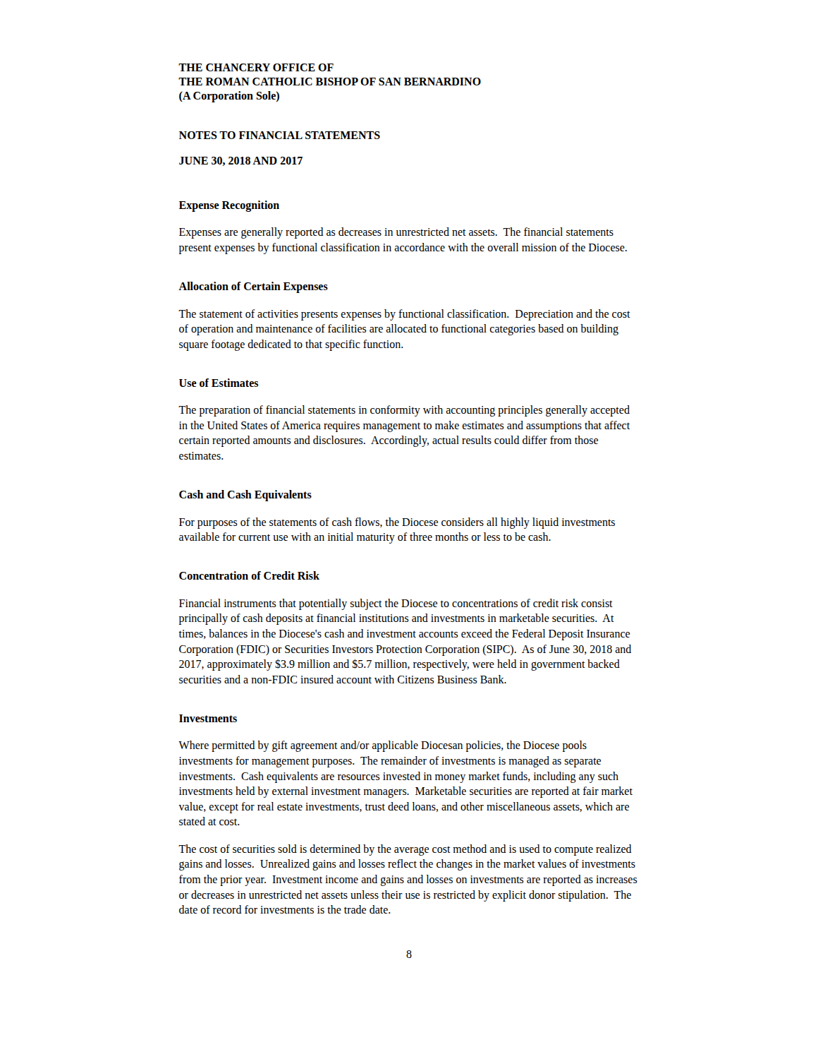THE CHANCERY OFFICE OF
THE ROMAN CATHOLIC BISHOP OF SAN BERNARDINO
(A Corporation Sole)
NOTES TO FINANCIAL STATEMENTS
JUNE 30, 2018 AND 2017
Expense Recognition
Expenses are generally reported as decreases in unrestricted net assets. The financial statements present expenses by functional classification in accordance with the overall mission of the Diocese.
Allocation of Certain Expenses
The statement of activities presents expenses by functional classification. Depreciation and the cost of operation and maintenance of facilities are allocated to functional categories based on building square footage dedicated to that specific function.
Use of Estimates
The preparation of financial statements in conformity with accounting principles generally accepted in the United States of America requires management to make estimates and assumptions that affect certain reported amounts and disclosures. Accordingly, actual results could differ from those estimates.
Cash and Cash Equivalents
For purposes of the statements of cash flows, the Diocese considers all highly liquid investments available for current use with an initial maturity of three months or less to be cash.
Concentration of Credit Risk
Financial instruments that potentially subject the Diocese to concentrations of credit risk consist principally of cash deposits at financial institutions and investments in marketable securities. At times, balances in the Diocese's cash and investment accounts exceed the Federal Deposit Insurance Corporation (FDIC) or Securities Investors Protection Corporation (SIPC). As of June 30, 2018 and 2017, approximately $3.9 million and $5.7 million, respectively, were held in government backed securities and a non-FDIC insured account with Citizens Business Bank.
Investments
Where permitted by gift agreement and/or applicable Diocesan policies, the Diocese pools investments for management purposes. The remainder of investments is managed as separate investments. Cash equivalents are resources invested in money market funds, including any such investments held by external investment managers. Marketable securities are reported at fair market value, except for real estate investments, trust deed loans, and other miscellaneous assets, which are stated at cost.
The cost of securities sold is determined by the average cost method and is used to compute realized gains and losses. Unrealized gains and losses reflect the changes in the market values of investments from the prior year. Investment income and gains and losses on investments are reported as increases or decreases in unrestricted net assets unless their use is restricted by explicit donor stipulation. The date of record for investments is the trade date.
8